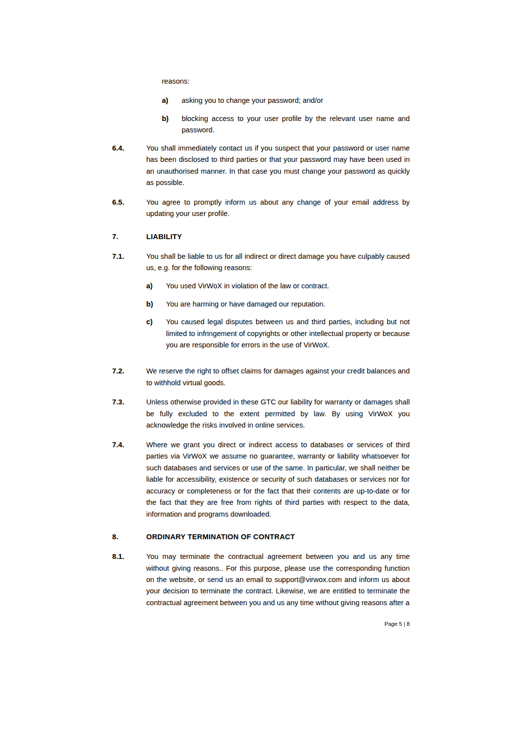reasons:
a) asking you to change your password; and/or
b) blocking access to your user profile by the relevant user name and password.
6.4.
You shall immediately contact us if you suspect that your password or user name has been disclosed to third parties or that your password may have been used in an unauthorised manner. In that case you must change your password as quickly as possible.
6.5.
You agree to promptly inform us about any change of your email address by updating your user profile.
7.
LIABILITY
7.1.
You shall be liable to us for all indirect or direct damage you have culpably caused us, e.g. for the following reasons:
a) You used VirWoX in violation of the law or contract.
b) You are harming or have damaged our reputation.
c) You caused legal disputes between us and third parties, including but not limited to infringement of copyrights or other intellectual property or because you are responsible for errors in the use of VirWoX.
7.2.
We reserve the right to offset claims for damages against your credit balances and to withhold virtual goods.
7.3.
Unless otherwise provided in these GTC our liability for warranty or damages shall be fully excluded to the extent permitted by law. By using VirWoX you acknowledge the risks involved in online services.
7.4.
Where we grant you direct or indirect access to databases or services of third parties via VirWoX we assume no guarantee, warranty or liability whatsoever for such databases and services or use of the same. In particular, we shall neither be liable for accessibility, existence or security of such databases or services nor for accuracy or completeness or for the fact that their contents are up-to-date or for the fact that they are free from rights of third parties with respect to the data, information and programs downloaded.
8.
ORDINARY TERMINATION OF CONTRACT
8.1.
You may terminate the contractual agreement between you and us any time without giving reasons.. For this purpose, please use the corresponding function on the website, or send us an email to support@virwox.com and inform us about your decision to terminate the contract. Likewise, we are entitled to terminate the contractual agreement between you and us any time without giving reasons after a
Page 5 | 8